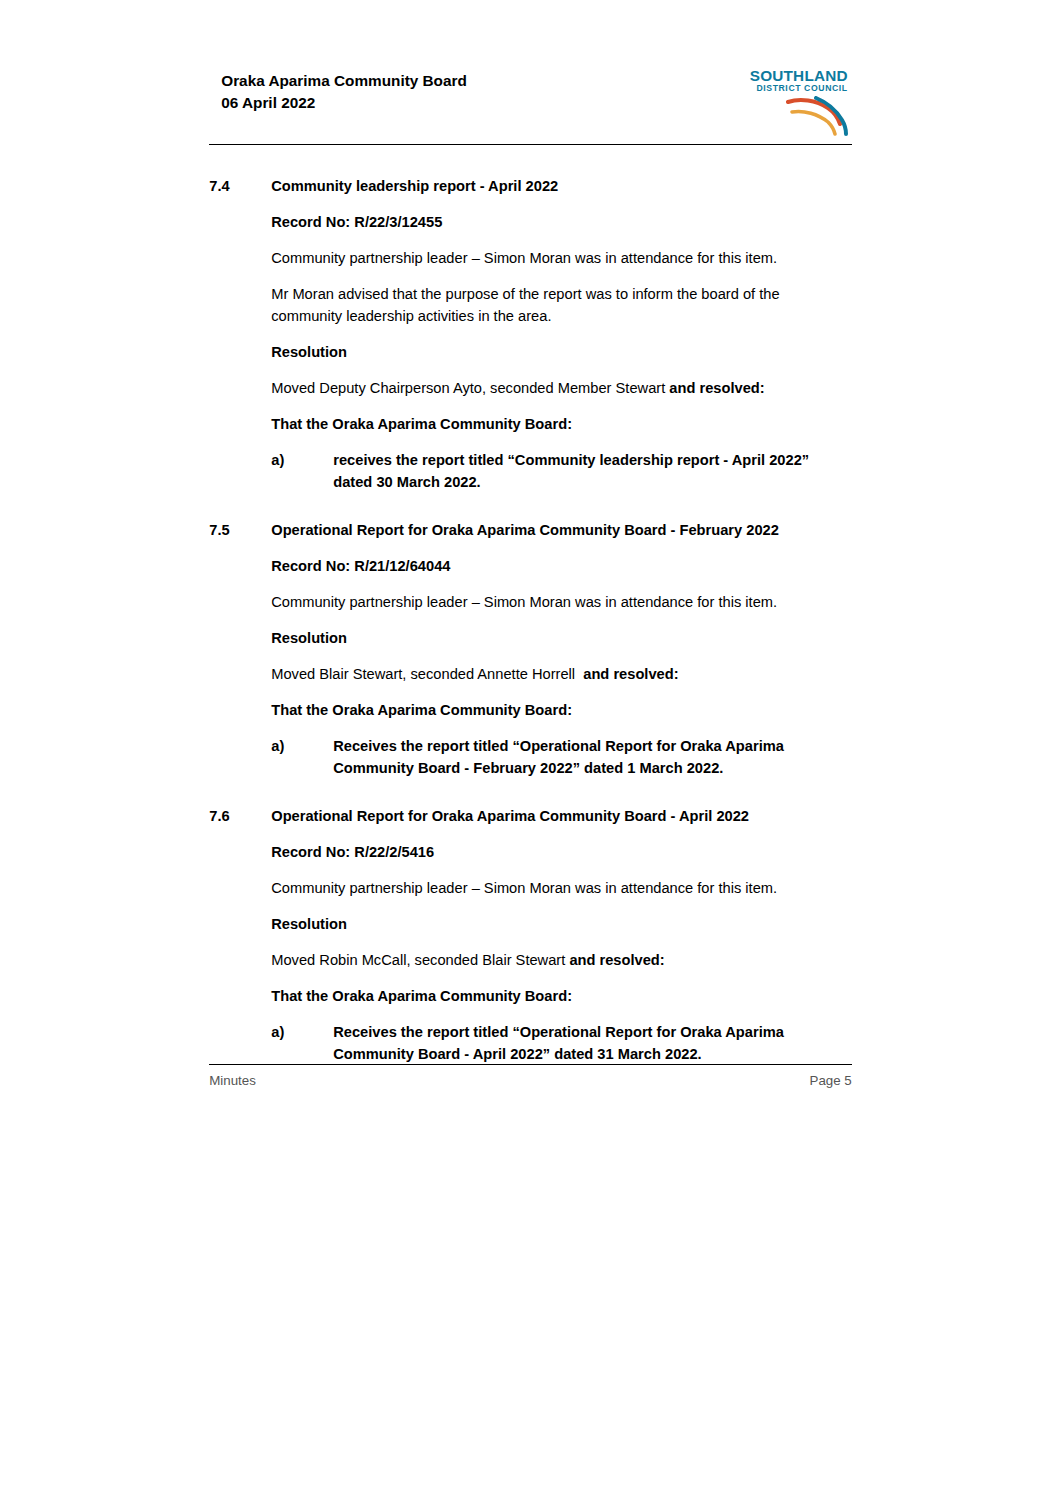Oraka Aparima Community Board
06 April 2022
SOUTHLAND
DISTRICT COUNCIL
7.4
Community leadership report - April 2022
Record No: R/22/3/12455
Community partnership leader – Simon Moran was in attendance for this item.
Mr Moran advised that the purpose of the report was to inform the board of the community leadership activities in the area.
Resolution
Moved Deputy Chairperson Ayto, seconded Member Stewart and resolved:
That the Oraka Aparima Community Board:
a)
receives the report titled “Community leadership report - April 2022” dated 30 March 2022.
7.5
Operational Report for Oraka Aparima Community Board - February 2022
Record No: R/21/12/64044
Community partnership leader – Simon Moran was in attendance for this item.
Resolution
Moved Blair Stewart, seconded Annette Horrell and resolved:
That the Oraka Aparima Community Board:
a)
Receives the report titled “Operational Report for Oraka Aparima Community Board - February 2022” dated 1 March 2022.
7.6
Operational Report for Oraka Aparima Community Board - April 2022
Record No: R/22/2/5416
Community partnership leader – Simon Moran was in attendance for this item.
Resolution
Moved Robin McCall, seconded Blair Stewart and resolved:
That the Oraka Aparima Community Board:
a)
Receives the report titled “Operational Report for Oraka Aparima Community Board - April 2022” dated 31 March 2022.
Minutes
Page 5